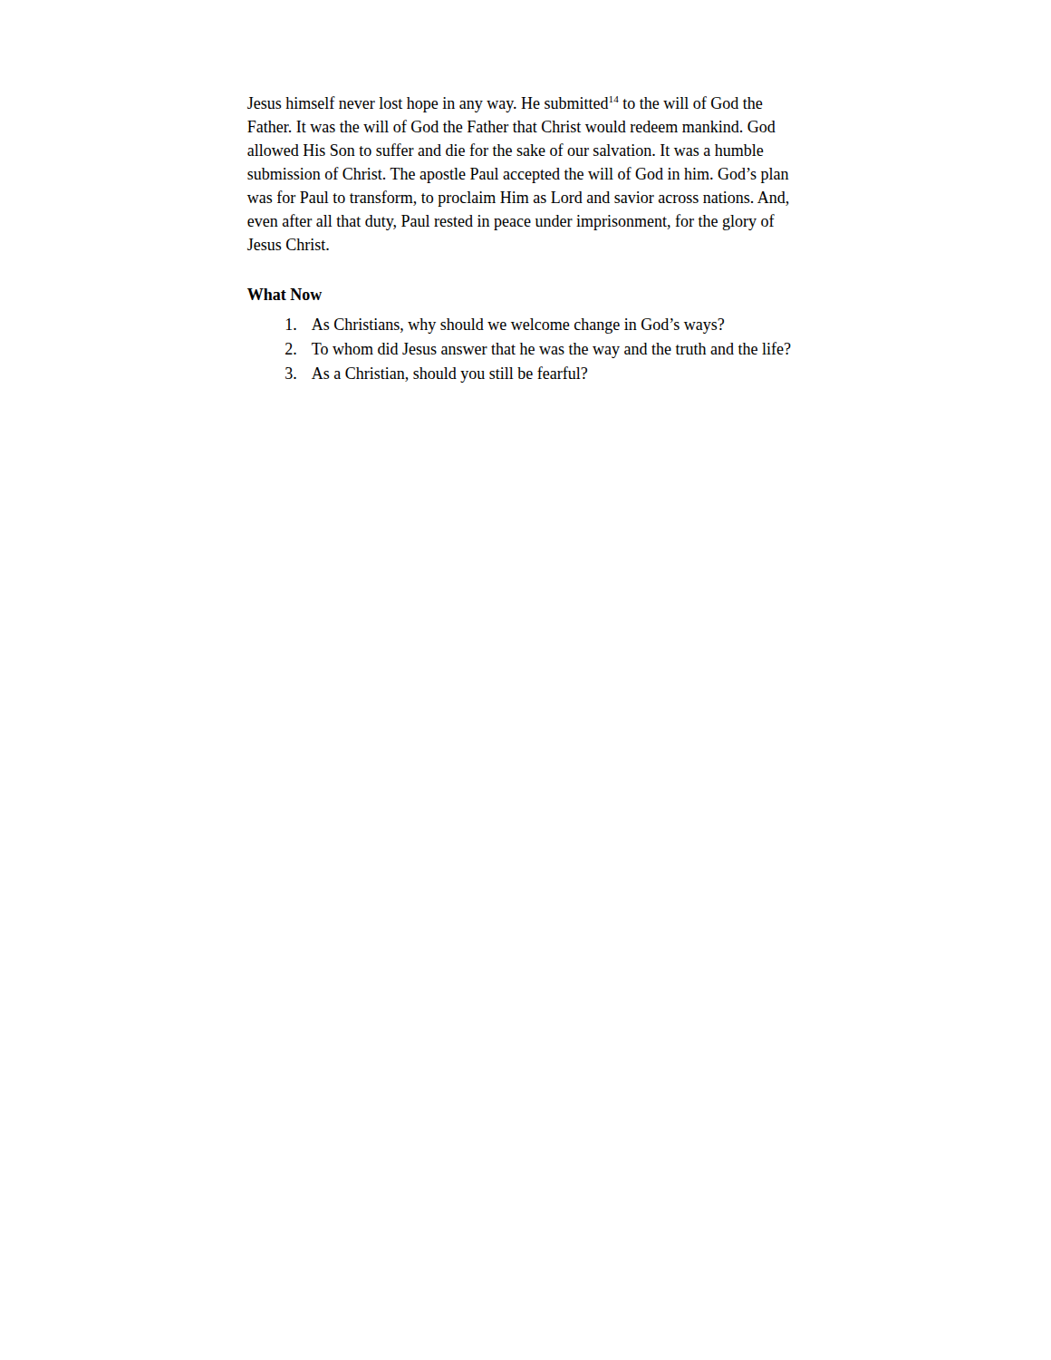Jesus himself never lost hope in any way. He submitted14 to the will of God the Father. It was the will of God the Father that Christ would redeem mankind. God allowed His Son to suffer and die for the sake of our salvation. It was a humble submission of Christ. The apostle Paul accepted the will of God in him. God’s plan was for Paul to transform, to proclaim Him as Lord and savior across nations. And, even after all that duty, Paul rested in peace under imprisonment, for the glory of Jesus Christ.
What Now
As Christians, why should we welcome change in God’s ways?
To whom did Jesus answer that he was the way and the truth and the life?
As a Christian, should you still be fearful?